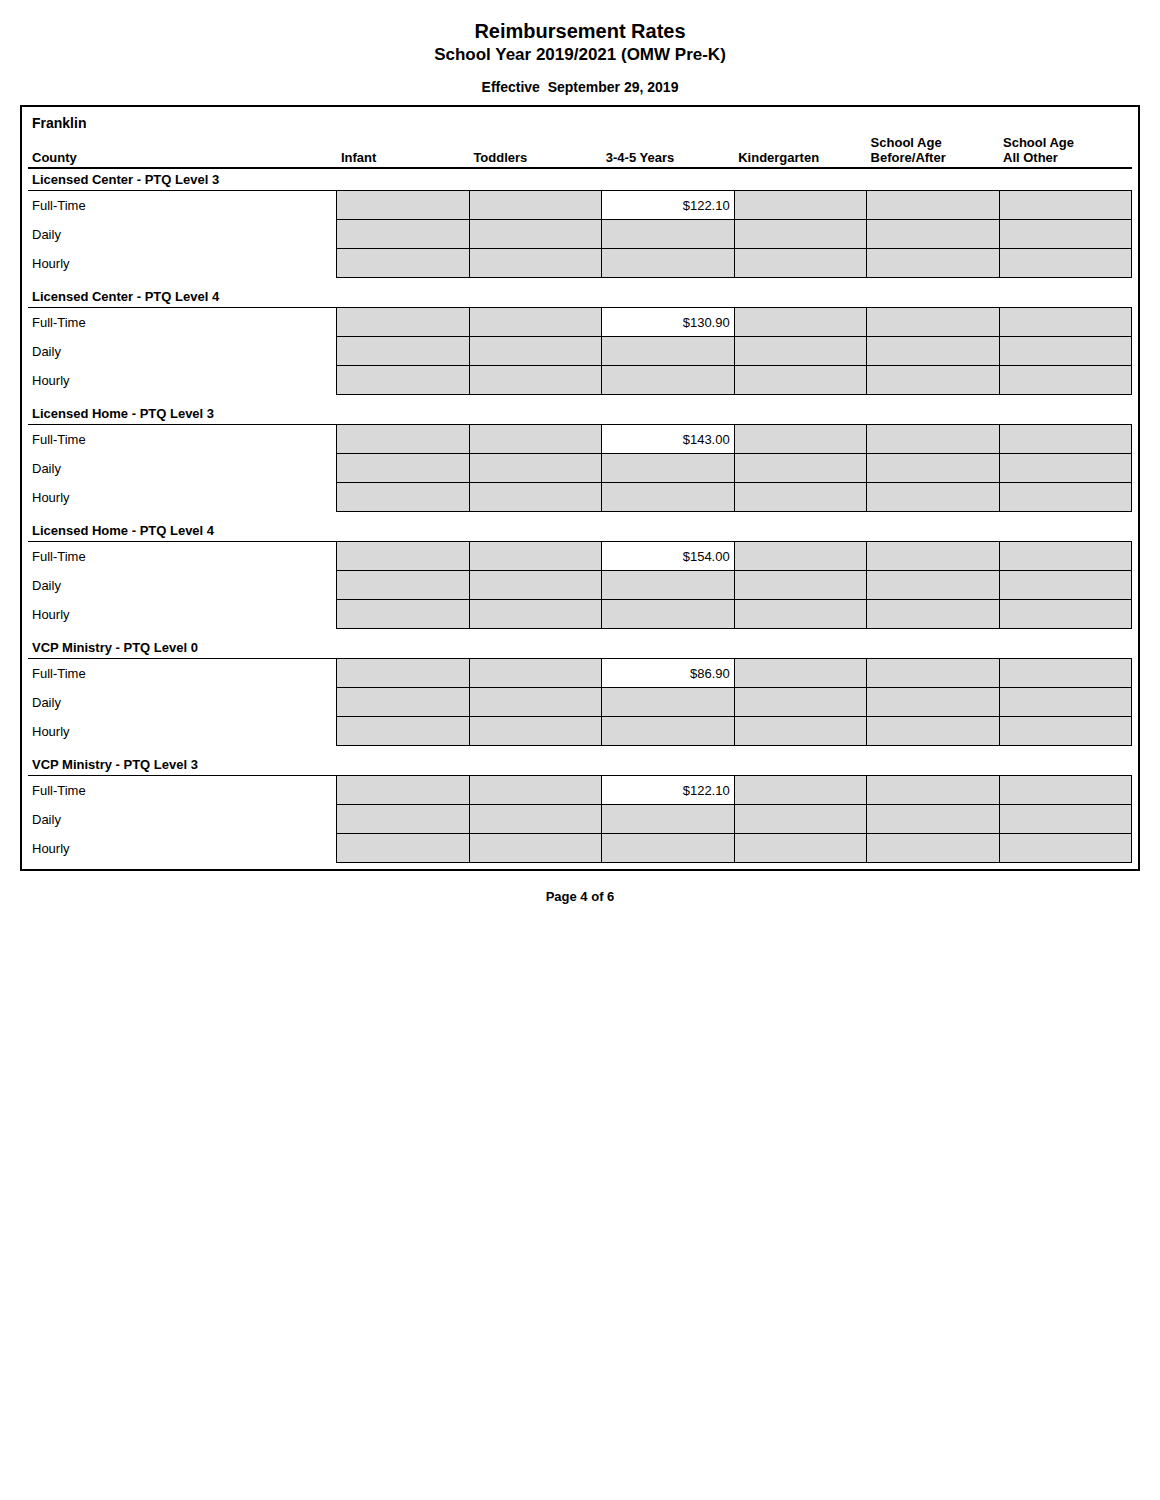Reimbursement Rates
School Year 2019/2021 (OMW Pre-K)
Effective September 29, 2019
| Franklin |
| County | Infant | Toddlers | 3-4-5 Years | Kindergarten | School Age Before/After | School Age All Other |
| Licensed Center - PTQ Level 3 |
| Full-Time | | | $122.10 | | | |
| Daily | | | | | | |
| Hourly | | | | | | |
| Licensed Center - PTQ Level 4 |
| Full-Time | | | $130.90 | | | |
| Daily | | | | | | |
| Hourly | | | | | | |
| Licensed Home - PTQ Level 3 |
| Full-Time | | | $143.00 | | | |
| Daily | | | | | | |
| Hourly | | | | | | |
| Licensed Home - PTQ Level 4 |
| Full-Time | | | $154.00 | | | |
| Daily | | | | | | |
| Hourly | | | | | | |
| VCP Ministry - PTQ Level 0 |
| Full-Time | | | $86.90 | | | |
| Daily | | | | | | |
| Hourly | | | | | | |
| VCP Ministry - PTQ Level 3 |
| Full-Time | | | $122.10 | | | |
| Daily | | | | | | |
| Hourly | | | | | | |
Page 4 of 6